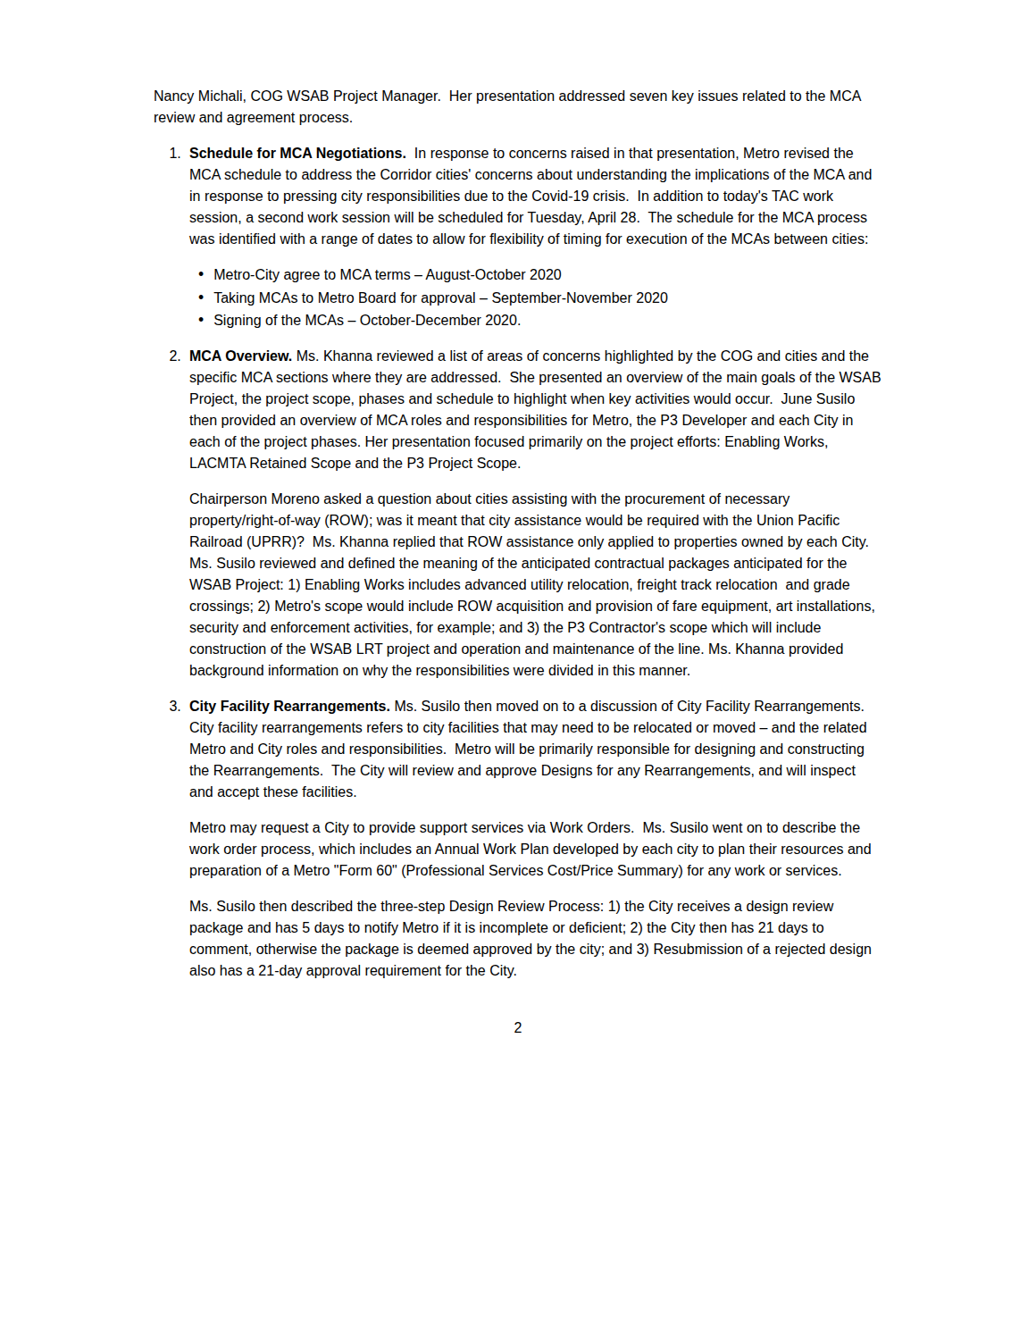Nancy Michali, COG WSAB Project Manager. Her presentation addressed seven key issues related to the MCA review and agreement process.
Schedule for MCA Negotiations. In response to concerns raised in that presentation, Metro revised the MCA schedule to address the Corridor cities' concerns about understanding the implications of the MCA and in response to pressing city responsibilities due to the Covid-19 crisis. In addition to today's TAC work session, a second work session will be scheduled for Tuesday, April 28. The schedule for the MCA process was identified with a range of dates to allow for flexibility of timing for execution of the MCAs between cities:
Metro-City agree to MCA terms – August-October 2020
Taking MCAs to Metro Board for approval – September-November 2020
Signing of the MCAs – October-December 2020.
MCA Overview. Ms. Khanna reviewed a list of areas of concerns highlighted by the COG and cities and the specific MCA sections where they are addressed. She presented an overview of the main goals of the WSAB Project, the project scope, phases and schedule to highlight when key activities would occur. June Susilo then provided an overview of MCA roles and responsibilities for Metro, the P3 Developer and each City in each of the project phases. Her presentation focused primarily on the project efforts: Enabling Works, LACMTA Retained Scope and the P3 Project Scope.
Chairperson Moreno asked a question about cities assisting with the procurement of necessary property/right-of-way (ROW); was it meant that city assistance would be required with the Union Pacific Railroad (UPRR)? Ms. Khanna replied that ROW assistance only applied to properties owned by each City. Ms. Susilo reviewed and defined the meaning of the anticipated contractual packages anticipated for the WSAB Project: 1) Enabling Works includes advanced utility relocation, freight track relocation and grade crossings; 2) Metro's scope would include ROW acquisition and provision of fare equipment, art installations, security and enforcement activities, for example; and 3) the P3 Contractor's scope which will include construction of the WSAB LRT project and operation and maintenance of the line. Ms. Khanna provided background information on why the responsibilities were divided in this manner.
City Facility Rearrangements. Ms. Susilo then moved on to a discussion of City Facility Rearrangements. City facility rearrangements refers to city facilities that may need to be relocated or moved – and the related Metro and City roles and responsibilities. Metro will be primarily responsible for designing and constructing the Rearrangements. The City will review and approve Designs for any Rearrangements, and will inspect and accept these facilities.
Metro may request a City to provide support services via Work Orders. Ms. Susilo went on to describe the work order process, which includes an Annual Work Plan developed by each city to plan their resources and preparation of a Metro "Form 60" (Professional Services Cost/Price Summary) for any work or services.
Ms. Susilo then described the three-step Design Review Process: 1) the City receives a design review package and has 5 days to notify Metro if it is incomplete or deficient; 2) the City then has 21 days to comment, otherwise the package is deemed approved by the city; and 3) Resubmission of a rejected design also has a 21-day approval requirement for the City.
2